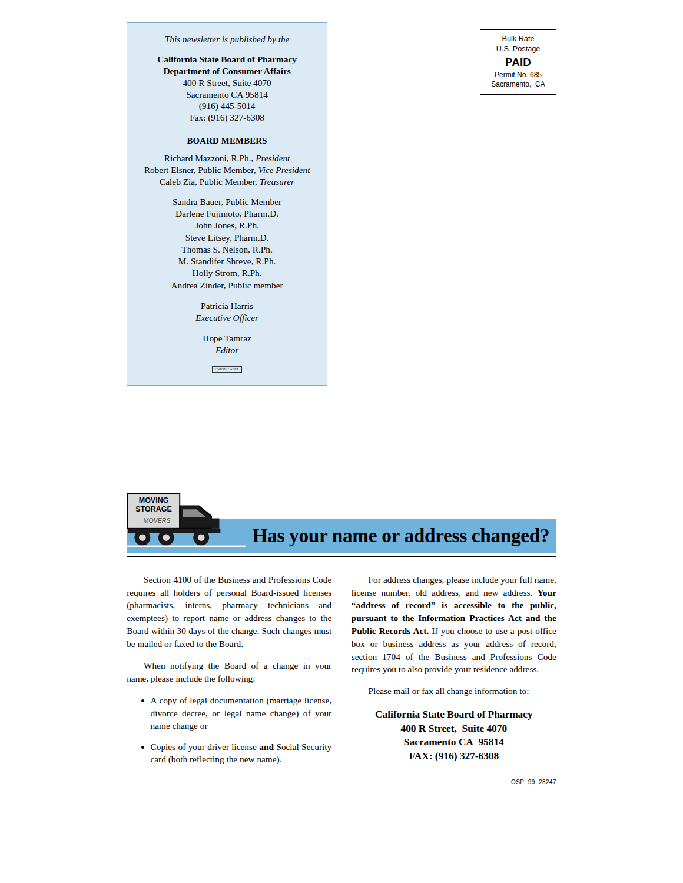This newsletter is published by the
California State Board of Pharmacy
Department of Consumer Affairs
400 R Street, Suite 4070
Sacramento CA 95814
(916) 445-5014
Fax: (916) 327-6308
BOARD MEMBERS
Richard Mazzoni, R.Ph., President
Robert Elsner, Public Member, Vice President
Caleb Zia, Public Member, Treasurer
Sandra Bauer, Public Member
Darlene Fujimoto, Pharm.D.
John Jones, R.Ph.
Steve Litsey, Pharm.D.
Thomas S. Nelson, R.Ph.
M. Standifer Shreve, R.Ph.
Holly Strom, R.Ph.
Andrea Zinder, Public member
Patricia Harris
Executive Officer
Hope Tamraz
Editor
UNION LABEL
Bulk Rate
U.S. Postage
PAID
Permit No. 685
Sacramento, CA
MOVING STORAGE MOVERS
Has your name or address changed?
Section 4100 of the Business and Professions Code requires all holders of personal Board-issued licenses (pharmacists, interns, pharmacy technicians and exemptees) to report name or address changes to the Board within 30 days of the change. Such changes must be mailed or faxed to the Board.
When notifying the Board of a change in your name, please include the following:
A copy of legal documentation (marriage license, divorce decree, or legal name change) of your name change or
Copies of your driver license and Social Security card (both reflecting the new name).
For address changes, please include your full name, license number, old address, and new address. Your “address of record” is accessible to the public, pursuant to the Information Practices Act and the Public Records Act. If you choose to use a post office box or business address as your address of record, section 1704 of the Business and Professions Code requires you to also provide your residence address.
Please mail or fax all change information to:
California State Board of Pharmacy
400 R Street, Suite 4070
Sacramento CA 95814
FAX: (916) 327-6308
OSP 99 28247